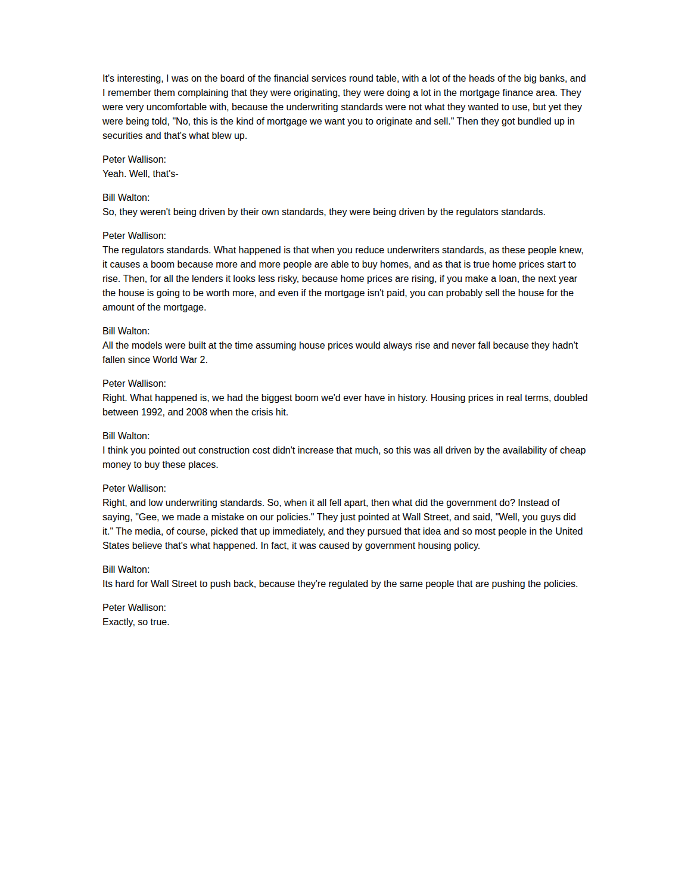It's interesting, I was on the board of the financial services round table, with a lot of the heads of the big banks, and I remember them complaining that they were originating, they were doing a lot in the mortgage finance area. They were very uncomfortable with, because the underwriting standards were not what they wanted to use, but yet they were being told, "No, this is the kind of mortgage we want you to originate and sell." Then they got bundled up in securities and that's what blew up.
Peter Wallison:
Yeah. Well, that's-
Bill Walton:
So, they weren't being driven by their own standards, they were being driven by the regulators standards.
Peter Wallison:
The regulators standards. What happened is that when you reduce underwriters standards, as these people knew, it causes a boom because more and more people are able to buy homes, and as that is true home prices start to rise. Then, for all the lenders it looks less risky, because home prices are rising, if you make a loan, the next year the house is going to be worth more, and even if the mortgage isn't paid, you can probably sell the house for the amount of the mortgage.
Bill Walton:
All the models were built at the time assuming house prices would always rise and never fall because they hadn't fallen since World War 2.
Peter Wallison:
Right. What happened is, we had the biggest boom we'd ever have in history. Housing prices in real terms, doubled between 1992, and 2008 when the crisis hit.
Bill Walton:
I think you pointed out construction cost didn't increase that much, so this was all driven by the availability of cheap money to buy these places.
Peter Wallison:
Right, and low underwriting standards. So, when it all fell apart, then what did the government do? Instead of saying, "Gee, we made a mistake on our policies." They just pointed at Wall Street, and said, "Well, you guys did it." The media, of course, picked that up immediately, and they pursued that idea and so most people in the United States believe that's what happened. In fact, it was caused by government housing policy.
Bill Walton:
Its hard for Wall Street to push back, because they're regulated by the same people that are pushing the policies.
Peter Wallison:
Exactly, so true.